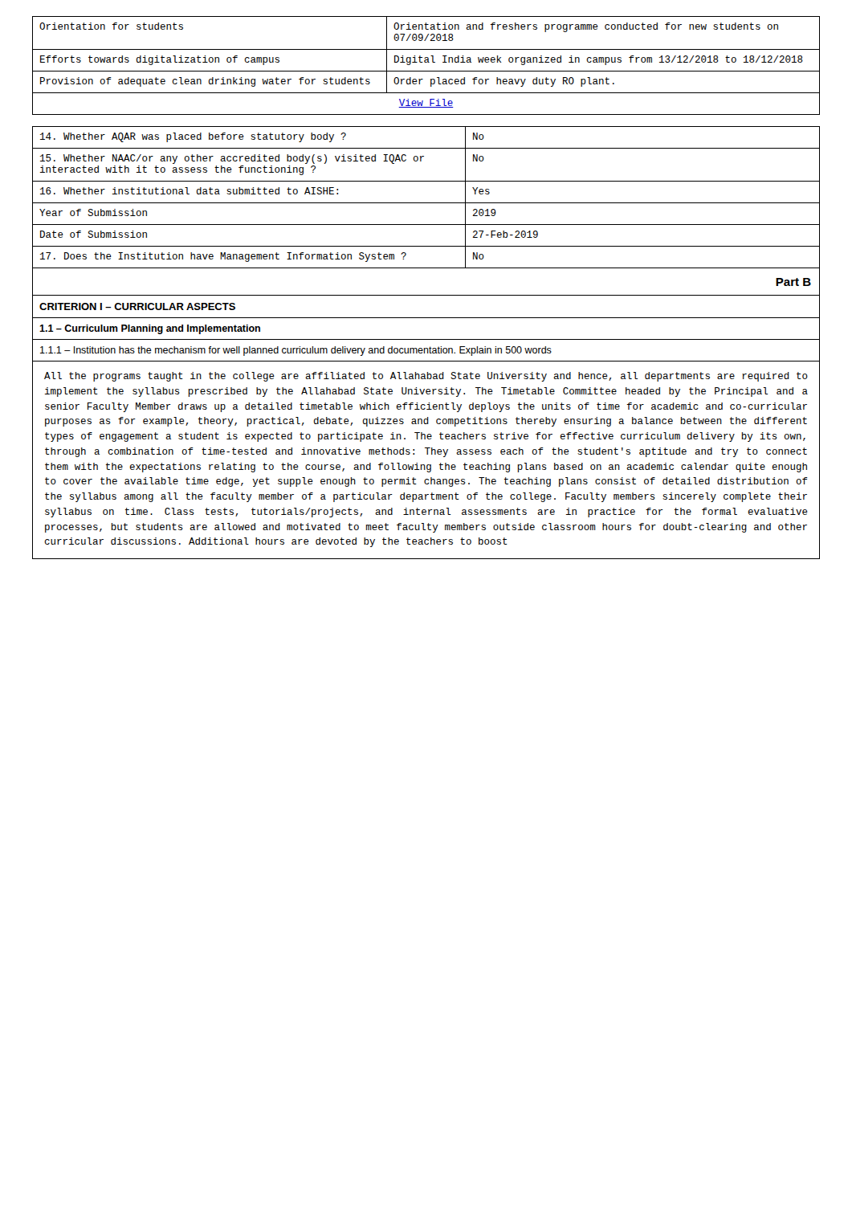| Orientation for students | Orientation and freshers programme conducted for new students on 07/09/2018 |
| Efforts towards digitalization of campus | Digital India week organized in campus from 13/12/2018 to 18/12/2018 |
| Provision of adequate clean drinking water for students | Order placed for heavy duty RO plant. |
| View File |
| 14. Whether AQAR was placed before statutory body ? | No |
| 15. Whether NAAC/or any other accredited body(s) visited IQAC or interacted with it to assess the functioning ? | No |
| 16. Whether institutional data submitted to AISHE: | Yes |
| Year of Submission | 2019 |
| Date of Submission | 27-Feb-2019 |
| 17. Does the Institution have Management Information System ? | No |
Part B
CRITERION I – CURRICULAR ASPECTS
1.1 – Curriculum Planning and Implementation
1.1.1 – Institution has the mechanism for well planned curriculum delivery and documentation. Explain in 500 words
All the programs taught in the college are affiliated to Allahabad State University and hence, all departments are required to implement the syllabus prescribed by the Allahabad State University. The Timetable Committee headed by the Principal and a senior Faculty Member draws up a detailed timetable which efficiently deploys the units of time for academic and co-curricular purposes as for example, theory, practical, debate, quizzes and competitions thereby ensuring a balance between the different types of engagement a student is expected to participate in. The teachers strive for effective curriculum delivery by its own, through a combination of time-tested and innovative methods: They assess each of the student's aptitude and try to connect them with the expectations relating to the course, and following the teaching plans based on an academic calendar quite enough to cover the available time edge, yet supple enough to permit changes. The teaching plans consist of detailed distribution of the syllabus among all the faculty member of a particular department of the college. Faculty members sincerely complete their syllabus on time. Class tests, tutorials/projects, and internal assessments are in practice for the formal evaluative processes, but students are allowed and motivated to meet faculty members outside classroom hours for doubt-clearing and other curricular discussions. Additional hours are devoted by the teachers to boost